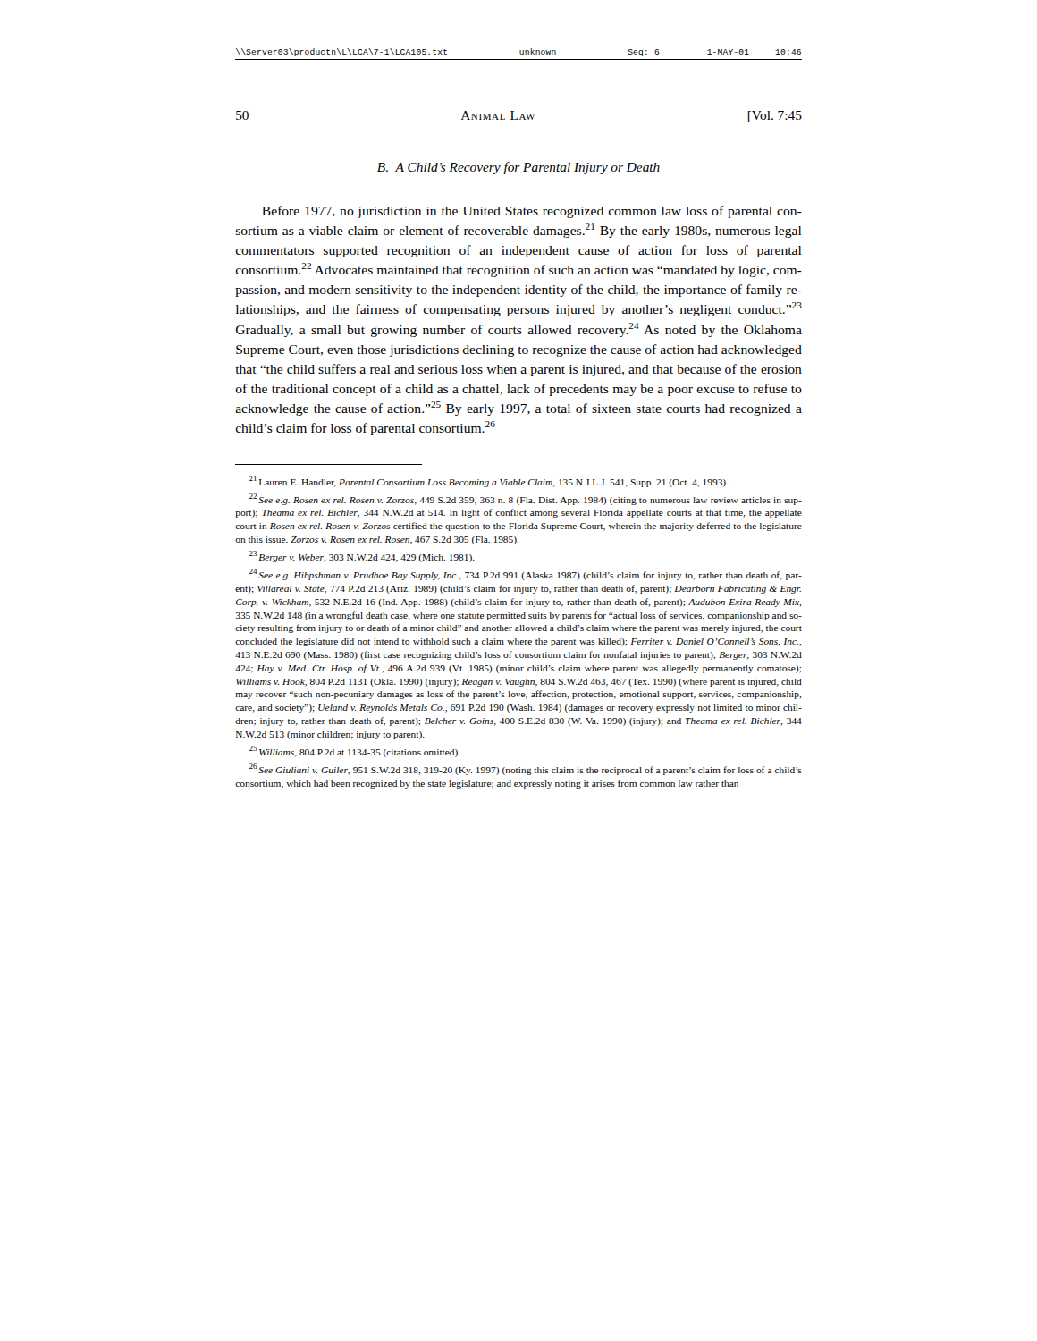\\Server03\productn\L\LCA\7-1\LCA105.txt unknown Seq: 6 1-MAY-01 10:46
50 Animal Law [Vol. 7:45
B. A Child’s Recovery for Parental Injury or Death
Before 1977, no jurisdiction in the United States recognized common law loss of parental consortium as a viable claim or element of recoverable damages.21 By the early 1980s, numerous legal commentators supported recognition of an independent cause of action for loss of parental consortium.22 Advocates maintained that recognition of such an action was “mandated by logic, compassion, and modern sensitivity to the independent identity of the child, the importance of family relationships, and the fairness of compensating persons injured by another’s negligent conduct.”23 Gradually, a small but growing number of courts allowed recovery.24 As noted by the Oklahoma Supreme Court, even those jurisdictions declining to recognize the cause of action had acknowledged that “the child suffers a real and serious loss when a parent is injured, and that because of the erosion of the traditional concept of a child as a chattel, lack of precedents may be a poor excuse to refuse to acknowledge the cause of action.”25 By early 1997, a total of sixteen state courts had recognized a child’s claim for loss of parental consortium.26
21 Lauren E. Handler, Parental Consortium Loss Becoming a Viable Claim, 135 N.J.L.J. 541, Supp. 21 (Oct. 4, 1993).
22 See e.g. Rosen ex rel. Rosen v. Zorzos, 449 S.2d 359, 363 n. 8 (Fla. Dist. App. 1984) (citing to numerous law review articles in support); Theama ex rel. Bichler, 344 N.W.2d at 514. In light of conflict among several Florida appellate courts at that time, the appellate court in Rosen ex rel. Rosen v. Zorzos certified the question to the Florida Supreme Court, wherein the majority deferred to the legislature on this issue. Zorzos v. Rosen ex rel. Rosen, 467 S.2d 305 (Fla. 1985).
23 Berger v. Weber, 303 N.W.2d 424, 429 (Mich. 1981).
24 See e.g. Hibpshman v. Prudhoe Bay Supply, Inc., 734 P.2d 991 (Alaska 1987) (child’s claim for injury to, rather than death of, parent); Villareal v. State, 774 P.2d 213 (Ariz. 1989) (child’s claim for injury to, rather than death of, parent); Dearborn Fabricating & Engr. Corp. v. Wickham, 532 N.E.2d 16 (Ind. App. 1988) (child’s claim for injury to, rather than death of, parent); Audubon-Exira Ready Mix, 335 N.W.2d 148 (in a wrongful death case, where one statute permitted suits by parents for “actual loss of services, companionship and society resulting from injury to or death of a minor child” and another allowed a child’s claim where the parent was merely injured, the court concluded the legislature did not intend to withhold such a claim where the parent was killed); Ferriter v. Daniel O’Connell’s Sons, Inc., 413 N.E.2d 690 (Mass. 1980) (first case recognizing child’s loss of consortium claim for nonfatal injuries to parent); Berger, 303 N.W.2d 424; Hay v. Med. Ctr. Hosp. of Vt., 496 A.2d 939 (Vt. 1985) (minor child’s claim where parent was allegedly permanently comatose); Williams v. Hook, 804 P.2d 1131 (Okla. 1990) (injury); Reagan v. Vaughn, 804 S.W.2d 463, 467 (Tex. 1990) (where parent is injured, child may recover “such non-pecuniary damages as loss of the parent’s love, affection, protection, emotional support, services, companionship, care, and society”); Ueland v. Reynolds Metals Co., 691 P.2d 190 (Wash. 1984) (damages or recovery expressly not limited to minor children; injury to, rather than death of, parent); Belcher v. Goins, 400 S.E.2d 830 (W. Va. 1990) (injury); and Theama ex rel. Bichler, 344 N.W.2d 513 (minor children; injury to parent).
25 Williams, 804 P.2d at 1134-35 (citations omitted).
26 See Giuliani v. Guiler, 951 S.W.2d 318, 319-20 (Ky. 1997) (noting this claim is the reciprocal of a parent’s claim for loss of a child’s consortium, which had been recognized by the state legislature; and expressly noting it arises from common law rather than